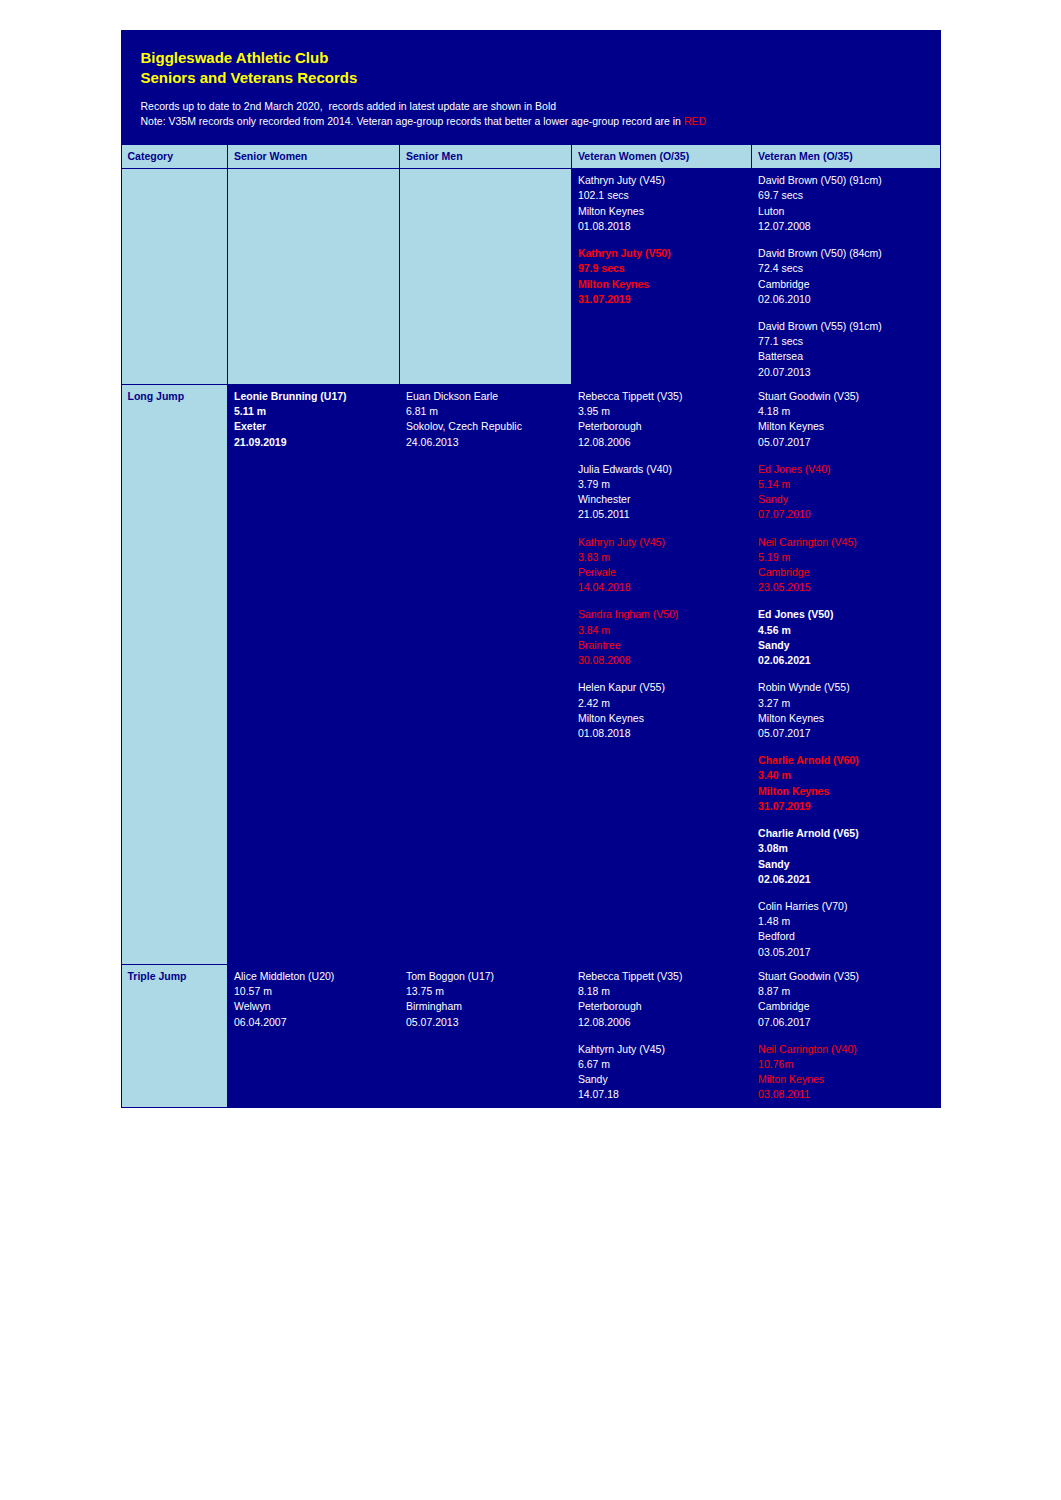Biggleswade Athletic Club
Seniors and Veterans Records
Records up to date to 2nd March 2020, records added in latest update are shown in Bold
Note: V35M records only recorded from 2014. Veteran age-group records that better a lower age-group record are in RED
| Category | Senior Women | Senior Men | Veteran Women (O/35) | Veteran Men (O/35) |
| --- | --- | --- | --- | --- |
| | | | Kathryn Juty (V45) 102.1 secs Milton Keynes 01.08.2018 Kathryn Juty (V50) 97.9 secs Milton Keynes 31.07.2019 | David Brown (V50) (91cm) 69.7 secs Luton 12.07.2008 David Brown (V50) (84cm) 72.4 secs Cambridge 02.06.2010 David Brown (V55) (91cm) 77.1 secs Battersea 20.07.2013 |
| Long Jump | Leonie Brunning (U17) 5.11 m Exeter 21.09.2019 | Euan Dickson Earle 6.81 m Sokolov, Czech Republic 24.06.2013 | Rebecca Tippett (V35) 3.95 m Peterborough 12.08.2006 Julia Edwards (V40) 3.79 m Winchester 21.05.2011 Kathryn Juty (V45) 3.83 m Perivale 14.04.2018 Sandra Ingham (V50) 3.84 m Braintree 30.08.2008 Helen Kapur (V55) 2.42 m Milton Keynes 01.08.2018 | Stuart Goodwin (V35) 4.18 m Milton Keynes 05.07.2017 Ed Jones (V40) 5.14 m Sandy 07.07.2010 Neil Carrington (V45) 5.19 m Cambridge 23.05.2015 Ed Jones (V50) 4.56 m Sandy 02.06.2021 Robin Wynde (V55) 3.27 m Milton Keynes 05.07.2017 Charlie Arnold (V60) 3.40 m Milton Keynes 31.07.2019 Charlie Arnold (V65) 3.08m Sandy 02.06.2021 Colin Harries (V70) 1.48 m Bedford 03.05.2017 |
| Triple Jump | Alice Middleton (U20) 10.57 m Welwyn 06.04.2007 | Tom Boggon (U17) 13.75 m Birmingham 05.07.2013 | Rebecca Tippett (V35) 8.18 m Peterborough 12.08.2006 Kahtyrn Juty (V45) 6.67 m Sandy 14.07.18 | Stuart Goodwin (V35) 8.87 m Cambridge 07.06.2017 Neil Carrington (V40) 10.76m Milton Keynes 03.08.2011 |